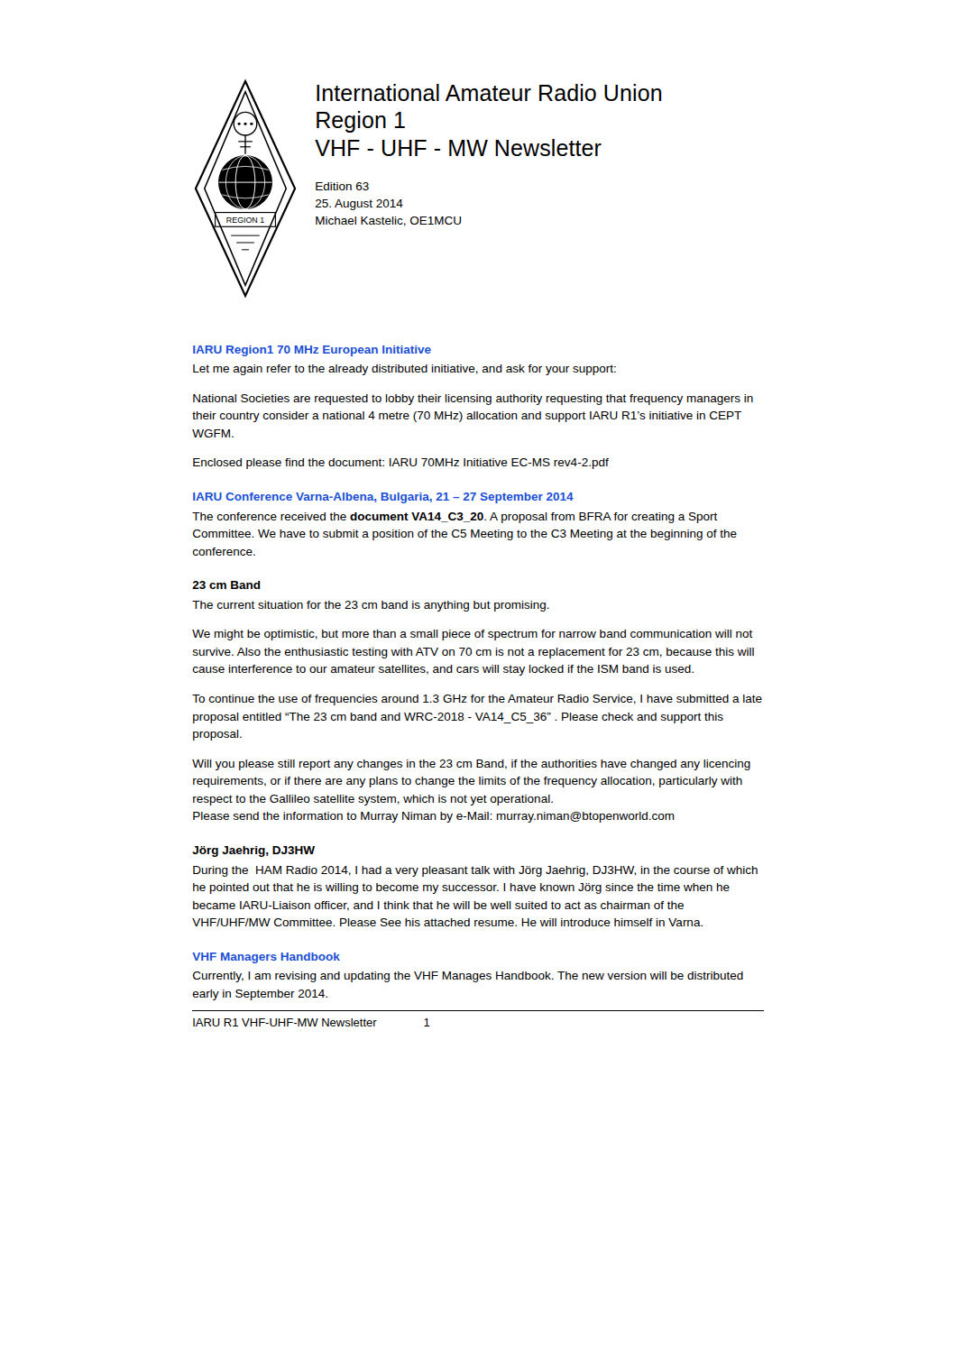REGION 1
International Amateur Radio Union
Region 1
VHF - UHF - MW Newsletter
Edition 63
25. August 2014
Michael Kastelic, OE1MCU
IARU Region1 70 MHz European Initiative
Let me again refer to the already distributed initiative, and ask for your support:
National Societies are requested to lobby their licensing authority requesting that frequency managers in their country consider a national 4 metre (70 MHz) allocation and support IARU R1’s initiative in CEPT WGFM.
Enclosed please find the document: IARU 70MHz Initiative EC-MS rev4-2.pdf
IARU Conference Varna-Albena, Bulgaria, 21 – 27 September 2014
The conference received the document VA14_C3_20. A proposal from BFRA for creating a Sport Committee. We have to submit a position of the C5 Meeting to the C3 Meeting at the beginning of the conference.
23 cm Band
The current situation for the 23 cm band is anything but promising.
We might be optimistic, but more than a small piece of spectrum for narrow band communication will not survive. Also the enthusiastic testing with ATV on 70 cm is not a replacement for 23 cm, because this will cause interference to our amateur satellites, and cars will stay locked if the ISM band is used.
To continue the use of frequencies around 1.3 GHz for the Amateur Radio Service, I have submitted a late proposal entitled “The 23 cm band and WRC-2018 - VA14_C5_36” . Please check and support this proposal.
Will you please still report any changes in the 23 cm Band, if the authorities have changed any licencing requirements, or if there are any plans to change the limits of the frequency allocation, particularly with respect to the Gallileo satellite system, which is not yet operational.
Please send the information to Murray Niman by e-Mail: murray.niman@btopenworld.com
Jörg Jaehrig, DJ3HW
During the HAM Radio 2014, I had a very pleasant talk with Jörg Jaehrig, DJ3HW, in the course of which he pointed out that he is willing to become my successor. I have known Jörg since the time when he became IARU-Liaison officer, and I think that he will be well suited to act as chairman of the VHF/UHF/MW Committee. Please See his attached resume. He will introduce himself in Varna.
VHF Managers Handbook
Currently, I am revising and updating the VHF Manages Handbook. The new version will be distributed early in September 2014.
IARU R1 VHF-UHF-MW Newsletter 1